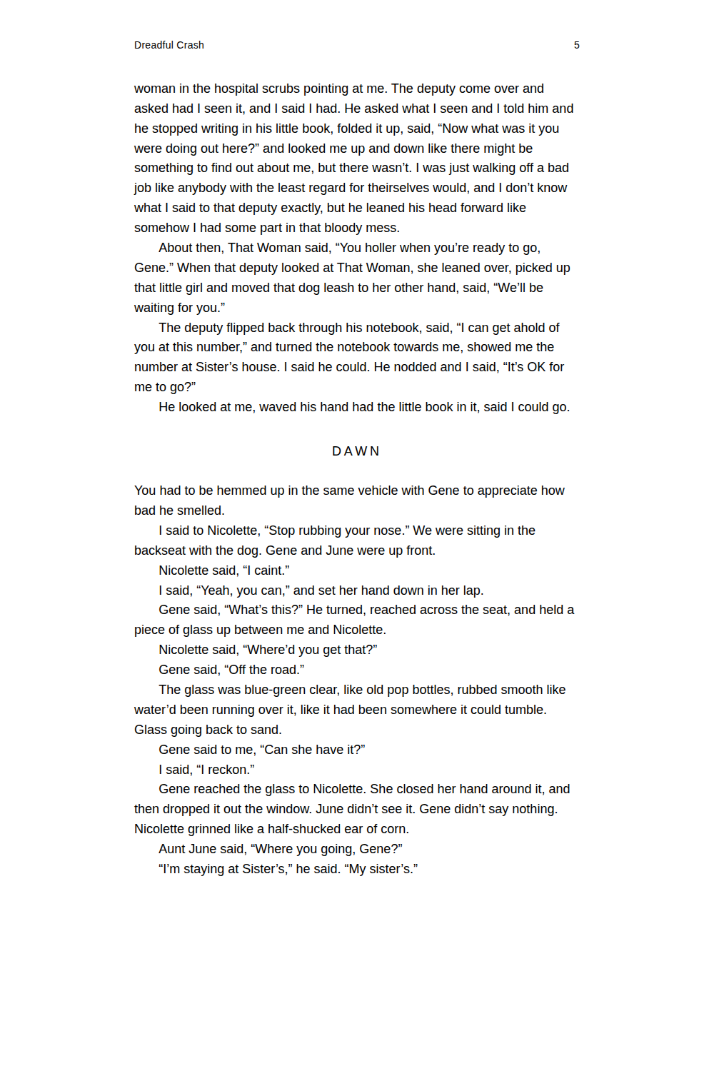Dreadful Crash 5
woman in the hospital scrubs pointing at me. The deputy come over and asked had I seen it, and I said I had. He asked what I seen and I told him and he stopped writing in his little book, folded it up, said, “Now what was it you were doing out here?” and looked me up and down like there might be something to find out about me, but there wasn’t. I was just walking off a bad job like anybody with the least regard for theirselves would, and I don’t know what I said to that deputy exactly, but he leaned his head forward like somehow I had some part in that bloody mess.
About then, That Woman said, “You holler when you’re ready to go, Gene.” When that deputy looked at That Woman, she leaned over, picked up that little girl and moved that dog leash to her other hand, said, “We’ll be waiting for you.”
The deputy flipped back through his notebook, said, “I can get ahold of you at this number,” and turned the notebook towards me, showed me the number at Sister’s house. I said he could. He nodded and I said, “It’s OK for me to go?”
He looked at me, waved his hand had the little book in it, said I could go.
DAWN
You had to be hemmed up in the same vehicle with Gene to appreciate how bad he smelled.
I said to Nicolette, “Stop rubbing your nose.” We were sitting in the backseat with the dog. Gene and June were up front.
Nicolette said, “I caint.”
I said, “Yeah, you can,” and set her hand down in her lap.
Gene said, “What’s this?” He turned, reached across the seat, and held a piece of glass up between me and Nicolette.
Nicolette said, “Where’d you get that?”
Gene said, “Off the road.”
The glass was blue-green clear, like old pop bottles, rubbed smooth like water’d been running over it, like it had been somewhere it could tumble. Glass going back to sand.
Gene said to me, “Can she have it?”
I said, “I reckon.”
Gene reached the glass to Nicolette. She closed her hand around it, and then dropped it out the window. June didn’t see it. Gene didn’t say nothing. Nicolette grinned like a half-shucked ear of corn.
Aunt June said, “Where you going, Gene?”
“I’m staying at Sister’s,” he said. “My sister’s.”